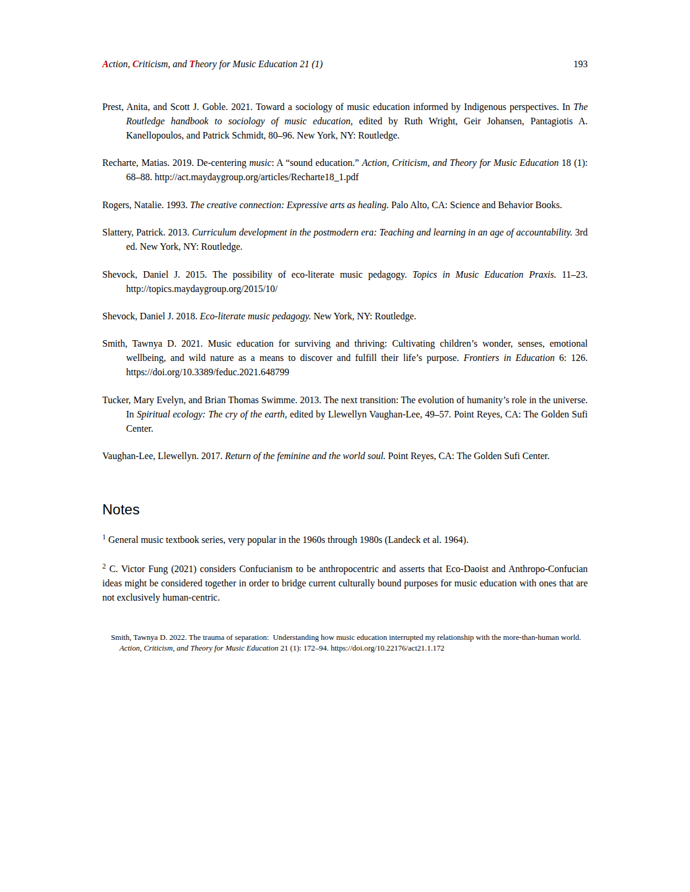Action, Criticism, and Theory for Music Education 21 (1) 193
Prest, Anita, and Scott J. Goble. 2021. Toward a sociology of music education informed by Indigenous perspectives. In The Routledge handbook to sociology of music education, edited by Ruth Wright, Geir Johansen, Pantagiotis A. Kanellopoulos, and Patrick Schmidt, 80–96. New York, NY: Routledge.
Recharte, Matias. 2019. De-centering music: A “sound education.” Action, Criticism, and Theory for Music Education 18 (1): 68–88. http://act.maydaygroup.org/articles/Recharte18_1.pdf
Rogers, Natalie. 1993. The creative connection: Expressive arts as healing. Palo Alto, CA: Science and Behavior Books.
Slattery, Patrick. 2013. Curriculum development in the postmodern era: Teaching and learning in an age of accountability. 3rd ed. New York, NY: Routledge.
Shevock, Daniel J. 2015. The possibility of eco-literate music pedagogy. Topics in Music Education Praxis. 11–23. http://topics.maydaygroup.org/2015/10/
Shevock, Daniel J. 2018. Eco-literate music pedagogy. New York, NY: Routledge.
Smith, Tawnya D. 2021. Music education for surviving and thriving: Cultivating children’s wonder, senses, emotional wellbeing, and wild nature as a means to discover and fulfill their life’s purpose. Frontiers in Education 6: 126. https://doi.org/10.3389/feduc.2021.648799
Tucker, Mary Evelyn, and Brian Thomas Swimme. 2013. The next transition: The evolution of humanity’s role in the universe. In Spiritual ecology: The cry of the earth, edited by Llewellyn Vaughan-Lee, 49–57. Point Reyes, CA: The Golden Sufi Center.
Vaughan-Lee, Llewellyn. 2017. Return of the feminine and the world soul. Point Reyes, CA: The Golden Sufi Center.
Notes
1 General music textbook series, very popular in the 1960s through 1980s (Landeck et al. 1964).
2 C. Victor Fung (2021) considers Confucianism to be anthropocentric and asserts that Eco-Daoist and Anthropo-Confucian ideas might be considered together in order to bridge current culturally bound purposes for music education with ones that are not exclusively human-centric.
Smith, Tawnya D. 2022. The trauma of separation: Understanding how music education interrupted my relationship with the more-than-human world. Action, Criticism, and Theory for Music Education 21 (1): 172–94. https://doi.org/10.22176/act21.1.172